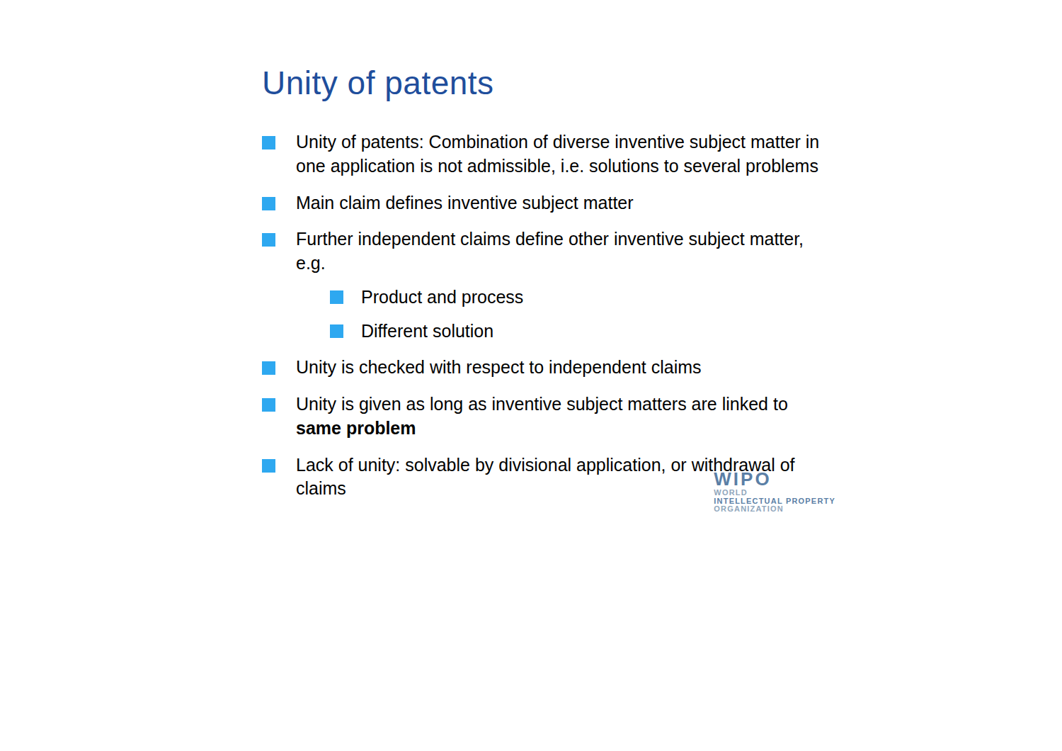Unity of patents
Unity of patents: Combination of diverse inventive subject matter in one application is not admissible, i.e. solutions to several problems
Main claim defines inventive subject matter
Further independent claims define other inventive subject matter, e.g.
Product and process
Different solution
Unity is checked with respect to independent claims
Unity is given as long as inventive subject matters are linked to same problem
Lack of unity: solvable by divisional application, or withdrawal of claims
WIPO
WORLD
INTELLECTUAL PROPERTY
ORGANIZATION